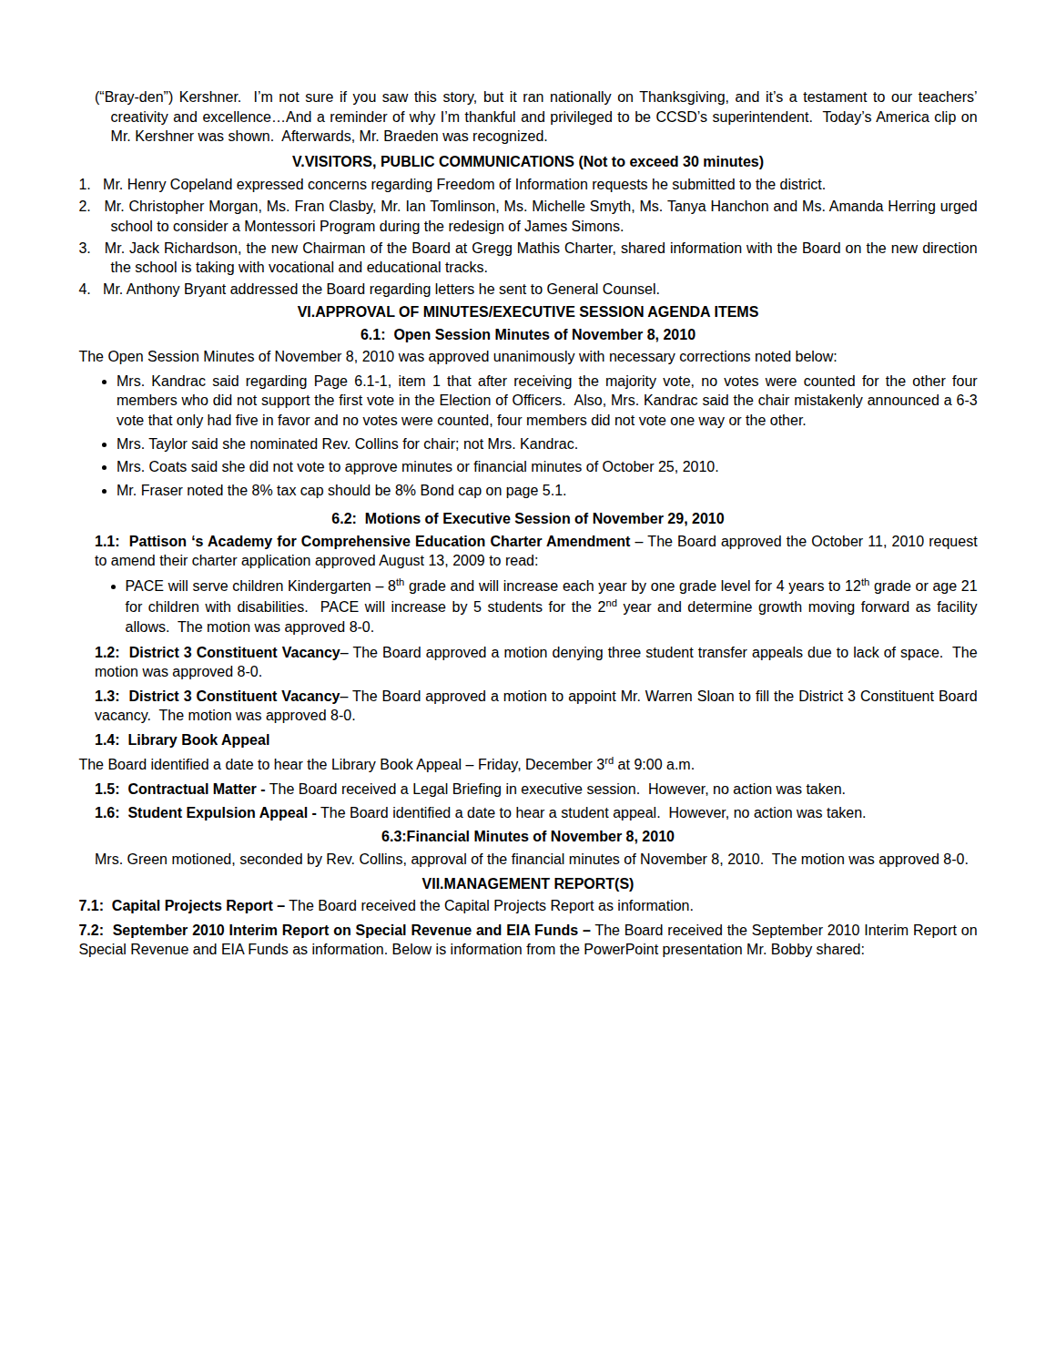(“Bray-den”) Kershner. I’m not sure if you saw this story, but it ran nationally on Thanksgiving, and it’s a testament to our teachers’ creativity and excellence…And a reminder of why I’m thankful and privileged to be CCSD’s superintendent. Today’s America clip on Mr. Kershner was shown. Afterwards, Mr. Braeden was recognized.
V.VISITORS, PUBLIC COMMUNICATIONS (Not to exceed 30 minutes)
1. Mr. Henry Copeland expressed concerns regarding Freedom of Information requests he submitted to the district.
2. Mr. Christopher Morgan, Ms. Fran Clasby, Mr. Ian Tomlinson, Ms. Michelle Smyth, Ms. Tanya Hanchon and Ms. Amanda Herring urged school to consider a Montessori Program during the redesign of James Simons.
3. Mr. Jack Richardson, the new Chairman of the Board at Gregg Mathis Charter, shared information with the Board on the new direction the school is taking with vocational and educational tracks.
4. Mr. Anthony Bryant addressed the Board regarding letters he sent to General Counsel.
VI.APPROVAL OF MINUTES/EXECUTIVE SESSION AGENDA ITEMS
6.1: Open Session Minutes of November 8, 2010
The Open Session Minutes of November 8, 2010 was approved unanimously with necessary corrections noted below:
Mrs. Kandrac said regarding Page 6.1-1, item 1 that after receiving the majority vote, no votes were counted for the other four members who did not support the first vote in the Election of Officers. Also, Mrs. Kandrac said the chair mistakenly announced a 6-3 vote that only had five in favor and no votes were counted, four members did not vote one way or the other.
Mrs. Taylor said she nominated Rev. Collins for chair; not Mrs. Kandrac.
Mrs. Coats said she did not vote to approve minutes or financial minutes of October 25, 2010.
Mr. Fraser noted the 8% tax cap should be 8% Bond cap on page 5.1.
6.2: Motions of Executive Session of November 29, 2010
1.1: Pattison ‘s Academy for Comprehensive Education Charter Amendment – The Board approved the October 11, 2010 request to amend their charter application approved August 13, 2009 to read:
PACE will serve children Kindergarten – 8th grade and will increase each year by one grade level for 4 years to 12th grade or age 21 for children with disabilities. PACE will increase by 5 students for the 2nd year and determine growth moving forward as facility allows. The motion was approved 8-0.
1.2: District 3 Constituent Vacancy– The Board approved a motion denying three student transfer appeals due to lack of space. The motion was approved 8-0.
1.3: District 3 Constituent Vacancy– The Board approved a motion to appoint Mr. Warren Sloan to fill the District 3 Constituent Board vacancy. The motion was approved 8-0.
1.4: Library Book Appeal
The Board identified a date to hear the Library Book Appeal – Friday, December 3rd at 9:00 a.m.
1.5: Contractual Matter - The Board received a Legal Briefing in executive session. However, no action was taken.
1.6: Student Expulsion Appeal - The Board identified a date to hear a student appeal. However, no action was taken.
6.3:Financial Minutes of November 8, 2010
Mrs. Green motioned, seconded by Rev. Collins, approval of the financial minutes of November 8, 2010. The motion was approved 8-0.
VII.MANAGEMENT REPORT(S)
7.1: Capital Projects Report – The Board received the Capital Projects Report as information.
7.2: September 2010 Interim Report on Special Revenue and EIA Funds – The Board received the September 2010 Interim Report on Special Revenue and EIA Funds as information. Below is information from the PowerPoint presentation Mr. Bobby shared: